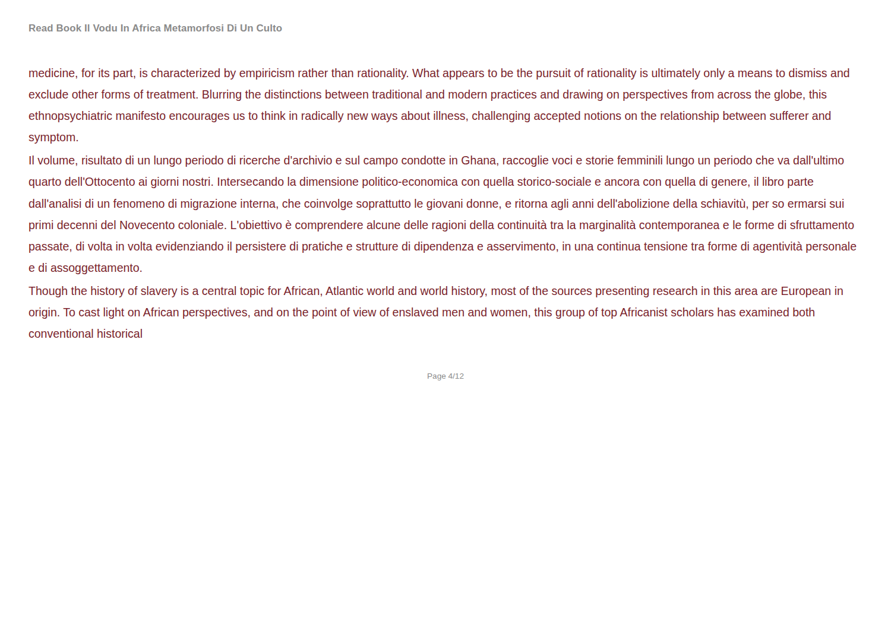Read Book Il Vodu In Africa Metamorfosi Di Un Culto
medicine, for its part, is characterized by empiricism rather than rationality. What appears to be the pursuit of rationality is ultimately only a means to dismiss and exclude other forms of treatment. Blurring the distinctions between traditional and modern practices and drawing on perspectives from across the globe, this ethnopsychiatric manifesto encourages us to think in radically new ways about illness, challenging accepted notions on the relationship between sufferer and symptom.
Il volume, risultato di un lungo periodo di ricerche d'archivio e sul campo condotte in Ghana, raccoglie voci e storie femminili lungo un periodo che va dall'ultimo quarto dell'Ottocento ai giorni nostri. Intersecando la dimensione politico-economica con quella storico-sociale e ancora con quella di genere, il libro parte dall'analisi di un fenomeno di migrazione interna, che coinvolge soprattutto le giovani donne, e ritorna agli anni dell'abolizione della schiavitù, per so ermarsi sui primi decenni del Novecento coloniale. L'obiettivo è comprendere alcune delle ragioni della continuità tra la marginalità contemporanea e le forme di sfruttamento passate, di volta in volta evidenziando il persistere di pratiche e strutture di dipendenza e asservimento, in una continua tensione tra forme di agentività personale e di assoggettamento.
Though the history of slavery is a central topic for African, Atlantic world and world history, most of the sources presenting research in this area are European in origin. To cast light on African perspectives, and on the point of view of enslaved men and women, this group of top Africanist scholars has examined both conventional historical
Page 4/12